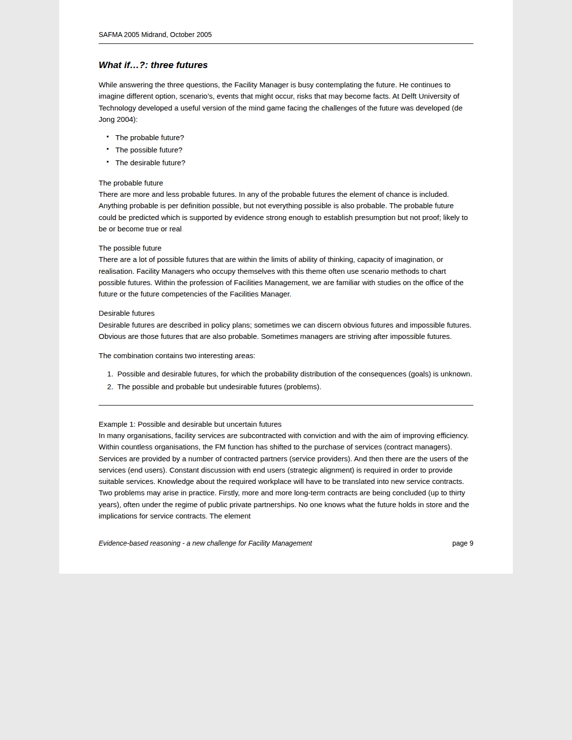SAFMA 2005 Midrand, October 2005
What if…?: three futures
While answering the three questions, the Facility Manager is busy contemplating the future. He continues to imagine different option, scenario’s, events that might occur, risks that may become facts. At Delft University of Technology developed a useful version of the mind game facing the challenges of the future was developed (de Jong 2004):
The probable future?
The possible future?
The desirable future?
The probable future
There are more and less probable futures. In any of the probable futures the element of chance is included. Anything probable is per definition possible, but not everything possible is also probable. The probable future could be predicted which is supported by evidence strong enough to establish presumption but not proof; likely to be or become true or real
The possible future
There are a lot of possible futures that are within the limits of ability of thinking, capacity of imagination, or realisation. Facility Managers who occupy themselves with this theme often use scenario methods to chart possible futures. Within the profession of Facilities Management, we are familiar with studies on the office of the future or the future competencies of the Facilities Manager.
Desirable futures
Desirable futures are described in policy plans; sometimes we can discern obvious futures and impossible futures. Obvious are those futures that are also probable. Sometimes managers are striving after impossible futures.
The combination contains two interesting areas:
Possible and desirable futures, for which the probability distribution of the consequences (goals) is unknown.
The possible and probable but undesirable futures (problems).
Example 1: Possible and desirable but uncertain futures
In many organisations, facility services are subcontracted with conviction and with the aim of improving efficiency. Within countless organisations, the FM function has shifted to the purchase of services (contract managers). Services are provided by a number of contracted partners (service providers). And then there are the users of the services (end users). Constant discussion with end users (strategic alignment) is required in order to provide suitable services. Knowledge about the required workplace will have to be translated into new service contracts. Two problems may arise in practice. Firstly, more and more long-term contracts are being concluded (up to thirty years), often under the regime of public private partnerships. No one knows what the future holds in store and the implications for service contracts. The element
Evidence-based reasoning - a new challenge for Facility Management page 9